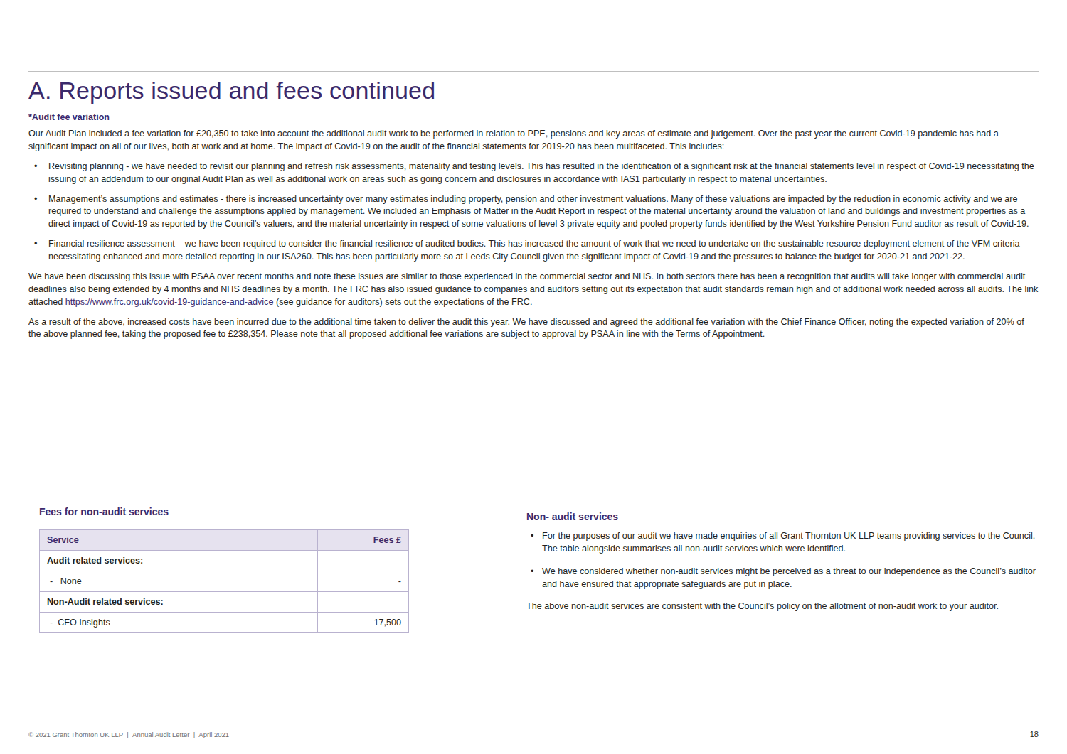A. Reports issued and fees continued
*Audit fee variation
Our Audit Plan included a fee variation for £20,350 to take into account the additional audit work to be performed in relation to PPE, pensions and key areas of estimate and judgement. Over the past year the current Covid-19 pandemic has had a significant impact on all of our lives, both at work and at home. The impact of Covid-19 on the audit of the financial statements for 2019-20 has been multifaceted. This includes:
Revisiting planning - we have needed to revisit our planning and refresh risk assessments, materiality and testing levels. This has resulted in the identification of a significant risk at the financial statements level in respect of Covid-19 necessitating the issuing of an addendum to our original Audit Plan as well as additional work on areas such as going concern and disclosures in accordance with IAS1 particularly in respect to material uncertainties.
Management’s assumptions and estimates - there is increased uncertainty over many estimates including property, pension and other investment valuations. Many of these valuations are impacted by the reduction in economic activity and we are required to understand and challenge the assumptions applied by management. We included an Emphasis of Matter in the Audit Report in respect of the material uncertainty around the valuation of land and buildings and investment properties as a direct impact of Covid-19 as reported by the Council’s valuers, and the material uncertainty in respect of some valuations of level 3 private equity and pooled property funds identified by the West Yorkshire Pension Fund auditor as result of Covid-19.
Financial resilience assessment – we have been required to consider the financial resilience of audited bodies. This has increased the amount of work that we need to undertake on the sustainable resource deployment element of the VFM criteria necessitating enhanced and more detailed reporting in our ISA260. This has been particularly more so at Leeds City Council given the significant impact of Covid-19 and the pressures to balance the budget for 2020-21 and 2021-22.
We have been discussing this issue with PSAA over recent months and note these issues are similar to those experienced in the commercial sector and NHS. In both sectors there has been a recognition that audits will take longer with commercial audit deadlines also being extended by 4 months and NHS deadlines by a month. The FRC has also issued guidance to companies and auditors setting out its expectation that audit standards remain high and of additional work needed across all audits. The link attached https://www.frc.org.uk/covid-19-guidance-and-advice (see guidance for auditors) sets out the expectations of the FRC.
As a result of the above, increased costs have been incurred due to the additional time taken to deliver the audit this year. We have discussed and agreed the additional fee variation with the Chief Finance Officer, noting the expected variation of 20% of the above planned fee, taking the proposed fee to £238,354. Please note that all proposed additional fee variations are subject to approval by PSAA in line with the Terms of Appointment.
Fees for non-audit services
| Service | Fees £ |
| --- | --- |
| Audit related services: | |
| - None | - |
| Non-Audit related services: | |
| - CFO Insights | 17,500 |
Non- audit services
For the purposes of our audit we have made enquiries of all Grant Thornton UK LLP teams providing services to the Council. The table alongside summarises all non-audit services which were identified.
We have considered whether non-audit services might be perceived as a threat to our independence as the Council’s auditor and have ensured that appropriate safeguards are put in place.
The above non-audit services are consistent with the Council’s policy on the allotment of non-audit work to your auditor.
© 2021 Grant Thornton UK LLP | Annual Audit Letter | April 2021
18